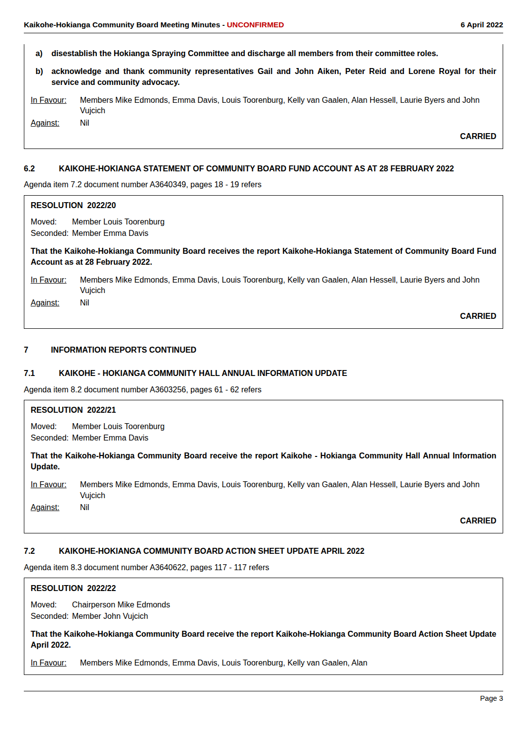Kaikohe-Hokianga Community Board Meeting Minutes - UNCONFIRMED 6 April 2022
a)
disestablish the Hokianga Spraying Committee and discharge all members from their committee roles.
b)
acknowledge and thank community representatives Gail and John Aiken, Peter Reid and Lorene Royal for their service and community advocacy.
In Favour:
Members Mike Edmonds, Emma Davis, Louis Toorenburg, Kelly van Gaalen, Alan Hessell, Laurie Byers and John Vujcich
Against:
Nil
CARRIED
6.2 KAIKOHE-HOKIANGA STATEMENT OF COMMUNITY BOARD FUND ACCOUNT AS AT 28 FEBRUARY 2022
Agenda item 7.2 document number A3640349, pages 18 - 19 refers
RESOLUTION 2022/20
Moved: Member Louis Toorenburg
Seconded: Member Emma Davis
That the Kaikohe-Hokianga Community Board receives the report Kaikohe-Hokianga Statement of Community Board Fund Account as at 28 February 2022.
In Favour:
Members Mike Edmonds, Emma Davis, Louis Toorenburg, Kelly van Gaalen, Alan Hessell, Laurie Byers and John Vujcich
Against:
Nil
CARRIED
7 INFORMATION REPORTS CONTINUED
7.1 KAIKOHE - HOKIANGA COMMUNITY HALL ANNUAL INFORMATION UPDATE
Agenda item 8.2 document number A3603256, pages 61 - 62 refers
RESOLUTION 2022/21
Moved: Member Louis Toorenburg
Seconded: Member Emma Davis
That the Kaikohe-Hokianga Community Board receive the report Kaikohe - Hokianga Community Hall Annual Information Update.
In Favour:
Members Mike Edmonds, Emma Davis, Louis Toorenburg, Kelly van Gaalen, Alan Hessell, Laurie Byers and John Vujcich
Against:
Nil
CARRIED
7.2 KAIKOHE-HOKIANGA COMMUNITY BOARD ACTION SHEET UPDATE APRIL 2022
Agenda item 8.3 document number A3640622, pages 117 - 117 refers
RESOLUTION 2022/22
Moved: Chairperson Mike Edmonds
Seconded: Member John Vujcich
That the Kaikohe-Hokianga Community Board receive the report Kaikohe-Hokianga Community Board Action Sheet Update April 2022.
In Favour:
Members Mike Edmonds, Emma Davis, Louis Toorenburg, Kelly van Gaalen, Alan
Page 3